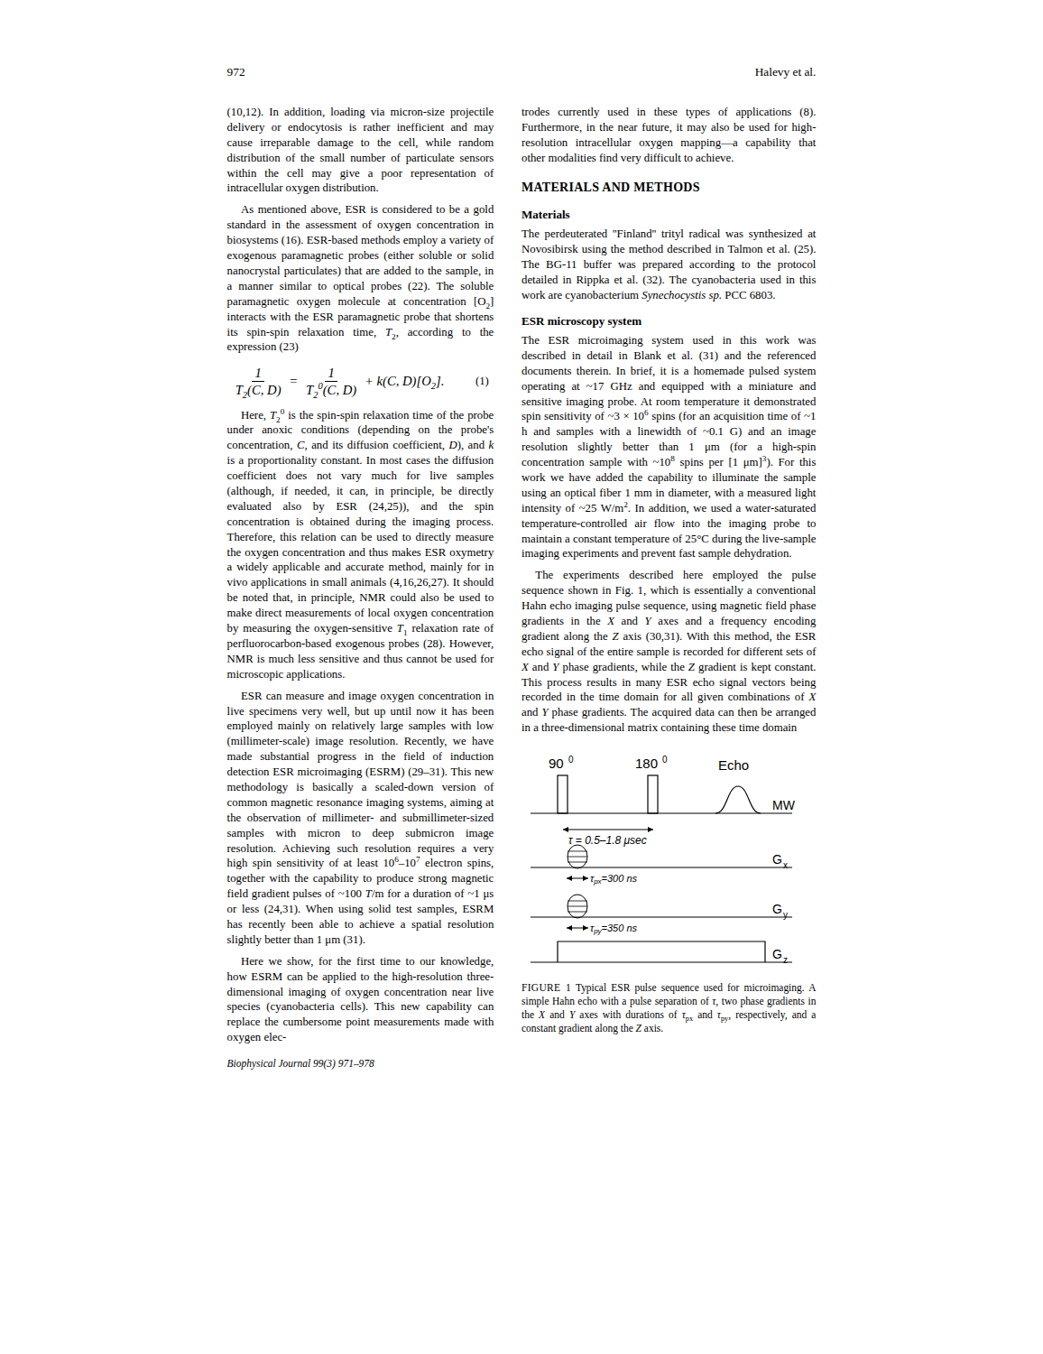972
Halevy et al.
(10,12). In addition, loading via micron-size projectile delivery or endocytosis is rather inefficient and may cause irreparable damage to the cell, while random distribution of the small number of particulate sensors within the cell may give a poor representation of intracellular oxygen distribution.
As mentioned above, ESR is considered to be a gold standard in the assessment of oxygen concentration in biosystems (16). ESR-based methods employ a variety of exogenous paramagnetic probes (either soluble or solid nanocrystal particulates) that are added to the sample, in a manner similar to optical probes (22). The soluble paramagnetic oxygen molecule at concentration [O2] interacts with the ESR paramagnetic probe that shortens its spin-spin relaxation time, T2, according to the expression (23)
1 T2(C, D) = 1 T20(C, D) + k(C, D)[O2]. (1)
Here, T20 is the spin-spin relaxation time of the probe under anoxic conditions (depending on the probe's concentration, C, and its diffusion coefficient, D), and k is a proportionality constant. In most cases the diffusion coefficient does not vary much for live samples (although, if needed, it can, in principle, be directly evaluated also by ESR (24,25)), and the spin concentration is obtained during the imaging process. Therefore, this relation can be used to directly measure the oxygen concentration and thus makes ESR oxymetry a widely applicable and accurate method, mainly for in vivo applications in small animals (4,16,26,27). It should be noted that, in principle, NMR could also be used to make direct measurements of local oxygen concentration by measuring the oxygen-sensitive T1 relaxation rate of perfluorocarbon-based exogenous probes (28). However, NMR is much less sensitive and thus cannot be used for microscopic applications.
ESR can measure and image oxygen concentration in live specimens very well, but up until now it has been employed mainly on relatively large samples with low (millimeter-scale) image resolution. Recently, we have made substantial progress in the field of induction detection ESR microimaging (ESRM) (29–31). This new methodology is basically a scaled-down version of common magnetic resonance imaging systems, aiming at the observation of millimeter- and submillimeter-sized samples with micron to deep submicron image resolution. Achieving such resolution requires a very high spin sensitivity of at least 106–107 electron spins, together with the capability to produce strong magnetic field gradient pulses of ~100 T/m for a duration of ~1 μs or less (24,31). When using solid test samples, ESRM has recently been able to achieve a spatial resolution slightly better than 1 μm (31).
Here we show, for the first time to our knowledge, how ESRM can be applied to the high-resolution three-dimensional imaging of oxygen concentration near live species (cyanobacteria cells). This new capability can replace the cumbersome point measurements made with oxygen elec-
trodes currently used in these types of applications (8). Furthermore, in the near future, it may also be used for high-resolution intracellular oxygen mapping—a capability that other modalities find very difficult to achieve.
MATERIALS AND METHODS
Materials
The perdeuterated ''Finland'' trityl radical was synthesized at Novosibirsk using the method described in Talmon et al. (25). The BG-11 buffer was prepared according to the protocol detailed in Rippka et al. (32). The cyanobacteria used in this work are cyanobacterium Synechocystis sp. PCC 6803.
ESR microscopy system
The ESR microimaging system used in this work was described in detail in Blank et al. (31) and the referenced documents therein. In brief, it is a homemade pulsed system operating at ~17 GHz and equipped with a miniature and sensitive imaging probe. At room temperature it demonstrated spin sensitivity of ~3 × 106 spins (for an acquisition time of ~1 h and samples with a linewidth of ~0.1 G) and an image resolution slightly better than 1 μm (for a high-spin concentration sample with ~108 spins per [1 μm]3). For this work we have added the capability to illuminate the sample using an optical fiber 1 mm in diameter, with a measured light intensity of ~25 W/m2. In addition, we used a water-saturated temperature-controlled air flow into the imaging probe to maintain a constant temperature of 25°C during the live-sample imaging experiments and prevent fast sample dehydration.
The experiments described here employed the pulse sequence shown in Fig. 1, which is essentially a conventional Hahn echo imaging pulse sequence, using magnetic field phase gradients in the X and Y axes and a frequency encoding gradient along the Z axis (30,31). With this method, the ESR echo signal of the entire sample is recorded for different sets of X and Y phase gradients, while the Z gradient is kept constant. This process results in many ESR echo signal vectors being recorded in the time domain for all given combinations of X and Y phase gradients. The acquired data can then be arranged in a three-dimensional matrix containing these time domain
90 0 180 0 Echo MW τ = 0.5–1.8 μsec G x τpx=300 ns G y τpy=350 ns G z
FIGURE 1 Typical ESR pulse sequence used for microimaging. A simple Hahn echo with a pulse separation of τ, two phase gradients in the X and Y axes with durations of τpx and τpy, respectively, and a constant gradient along the Z axis.
Biophysical Journal 99(3) 971–978